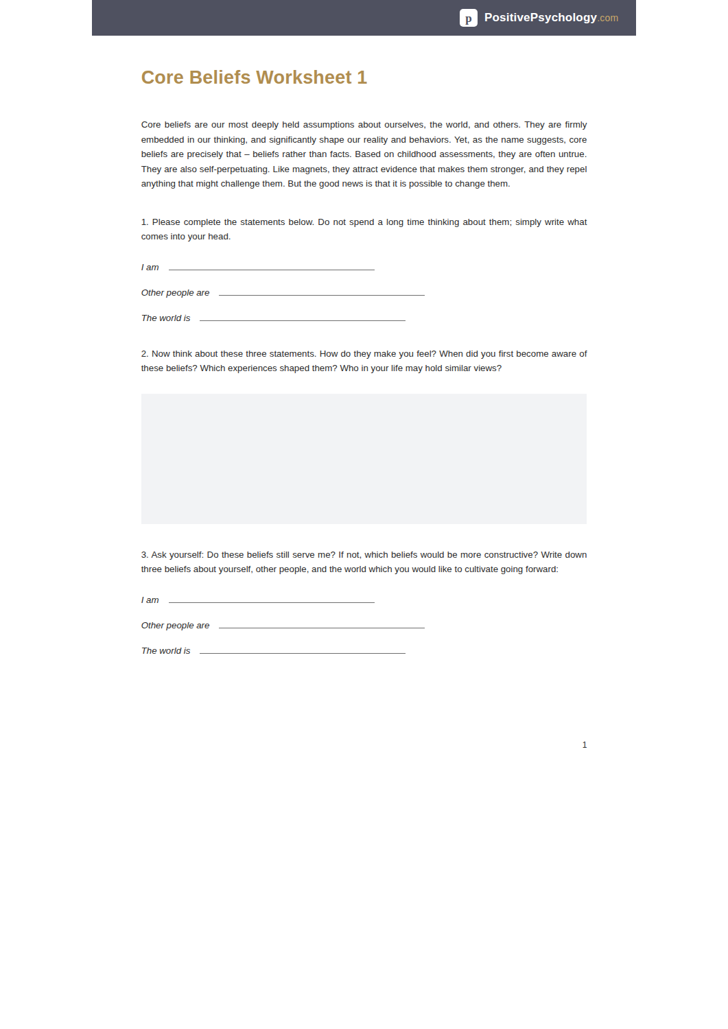p
PositivePsychology.com
Core Beliefs Worksheet 1
Core beliefs are our most deeply held assumptions about ourselves, the world, and others. They are firmly embedded in our thinking, and significantly shape our reality and behaviors. Yet, as the name suggests, core beliefs are precisely that – beliefs rather than facts. Based on childhood assessments, they are often untrue. They are also self-perpetuating. Like magnets, they attract evidence that makes them stronger, and they repel anything that might challenge them. But the good news is that it is possible to change them.
1. Please complete the statements below. Do not spend a long time thinking about them; simply write what comes into your head.
I am
Other people are
The world is
2. Now think about these three statements. How do they make you feel? When did you first become aware of these beliefs? Which experiences shaped them? Who in your life may hold similar views?
3. Ask yourself: Do these beliefs still serve me? If not, which beliefs would be more constructive? Write down three beliefs about yourself, other people, and the world which you would like to cultivate going forward:
I am
Other people are
The world is
1